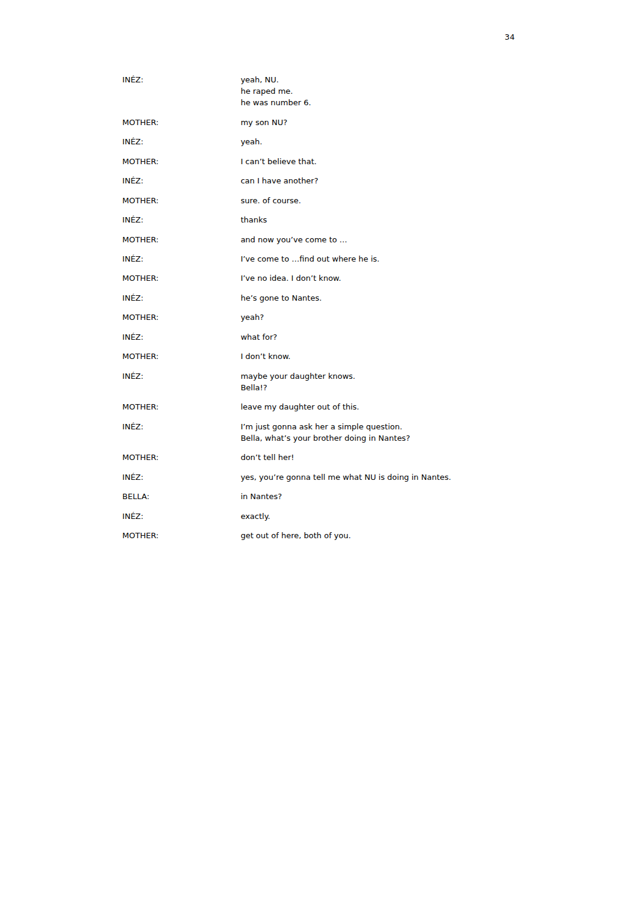34
| INÉZ: | yeah, NU. he raped me. he was number 6. |
| MOTHER: | my son NU? |
| INÉZ: | yeah. |
| MOTHER: | I can’t believe that. |
| INÉZ: | can I have another? |
| MOTHER: | sure. of course. |
| INÉZ: | thanks |
| MOTHER: | and now you’ve come to … |
| INÉZ: | I’ve come to …find out where he is. |
| MOTHER: | I’ve no idea. I don’t know. |
| INÉZ: | he’s gone to Nantes. |
| MOTHER: | yeah? |
| INÉZ: | what for? |
| MOTHER: | I don’t know. |
| INÉZ: | maybe your daughter knows. Bella!? |
| MOTHER: | leave my daughter out of this. |
| INÉZ: | I’m just gonna ask her a simple question. Bella, what’s your brother doing in Nantes? |
| MOTHER: | don’t tell her! |
| INÉZ: | yes, you’re gonna tell me what NU is doing in Nantes. |
| BELLA: | in Nantes? |
| INÉZ: | exactly. |
| MOTHER: | get out of here, both of you. |